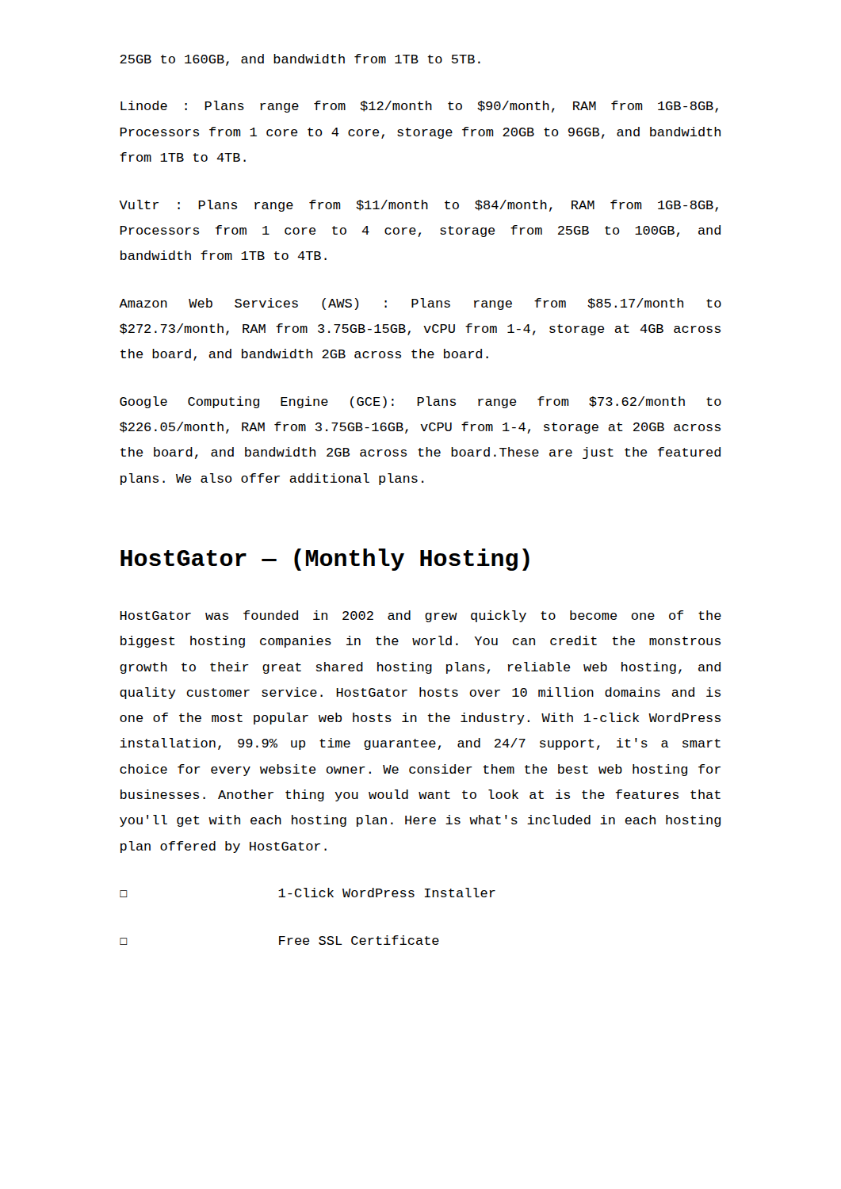25GB to 160GB, and bandwidth from 1TB to 5TB.
Linode : Plans range from $12/month to $90/month, RAM from 1GB-8GB, Processors from 1 core to 4 core, storage from 20GB to 96GB, and bandwidth from 1TB to 4TB.
Vultr : Plans range from $11/month to $84/month, RAM from 1GB-8GB, Processors from 1 core to 4 core, storage from 25GB to 100GB, and bandwidth from 1TB to 4TB.
Amazon Web Services (AWS) : Plans range from $85.17/month to $272.73/month, RAM from 3.75GB-15GB, vCPU from 1-4, storage at 4GB across the board, and bandwidth 2GB across the board.
Google Computing Engine (GCE): Plans range from $73.62/month to $226.05/month, RAM from 3.75GB-16GB, vCPU from 1-4, storage at 20GB across the board, and bandwidth 2GB across the board.These are just the featured plans. We also offer additional plans.
HostGator — (Monthly Hosting)
HostGator was founded in 2002 and grew quickly to become one of the biggest hosting companies in the world. You can credit the monstrous growth to their great shared hosting plans, reliable web hosting, and quality customer service. HostGator hosts over 10 million domains and is one of the most popular web hosts in the industry. With 1-click WordPress installation, 99.9% up time guarantee, and 24/7 support, it's a smart choice for every website owner. We consider them the best web hosting for businesses. Another thing you would want to look at is the features that you'll get with each hosting plan. Here is what's included in each hosting plan offered by HostGator.
☐1-Click WordPress Installer
☐Free SSL Certificate